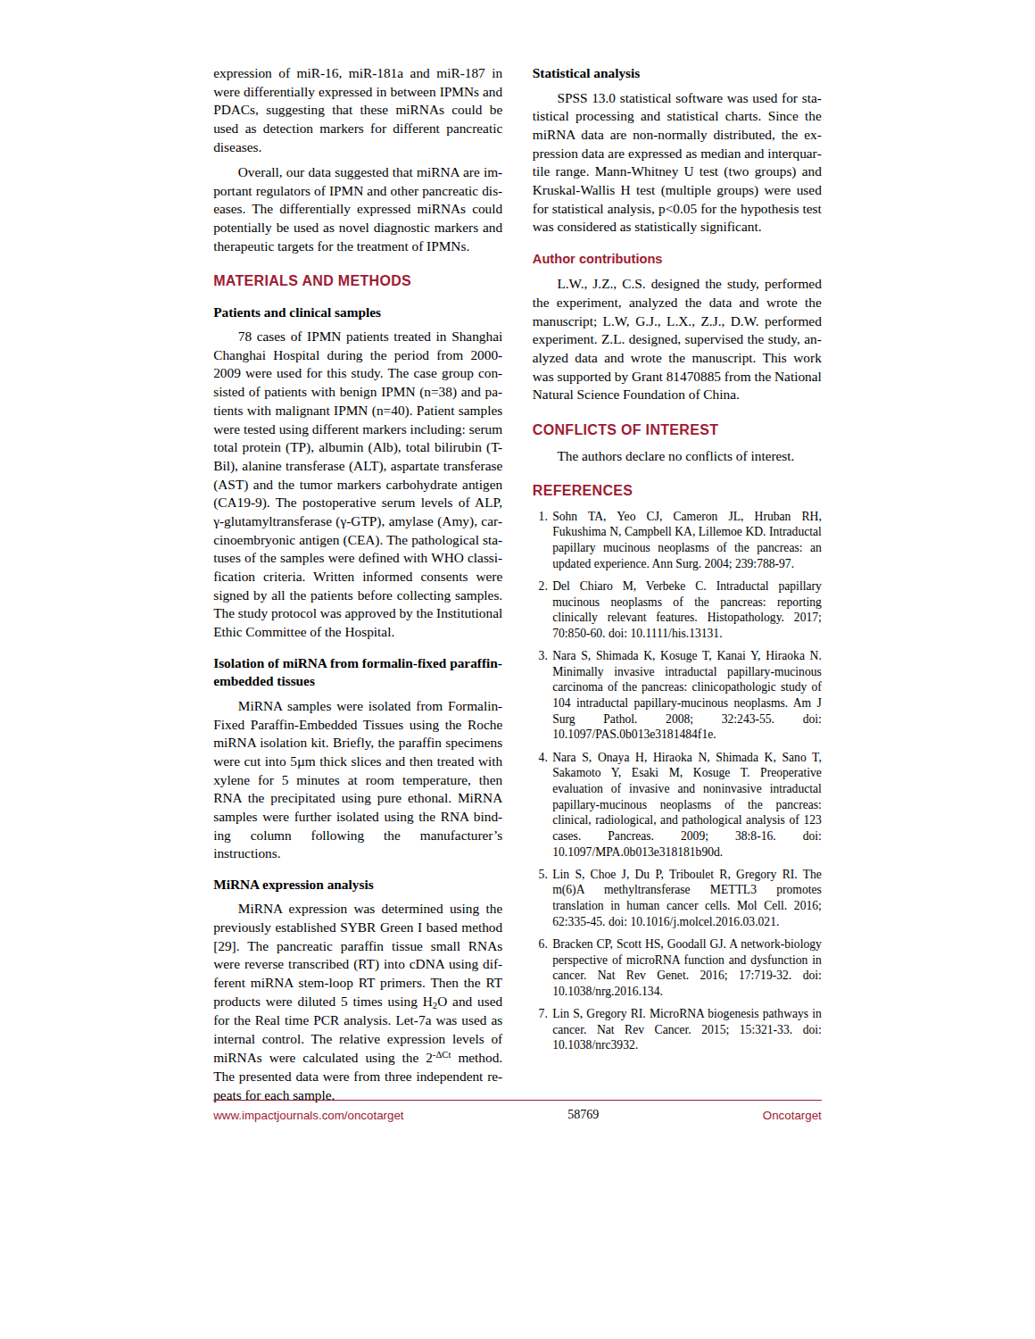expression of miR-16, miR-181a and miR-187 in were differentially expressed in between IPMNs and PDACs, suggesting that these miRNAs could be used as detection markers for different pancreatic diseases.
Overall, our data suggested that miRNA are important regulators of IPMN and other pancreatic diseases. The differentially expressed miRNAs could potentially be used as novel diagnostic markers and therapeutic targets for the treatment of IPMNs.
Materials and methods
Patients and clinical samples
78 cases of IPMN patients treated in Shanghai Changhai Hospital during the period from 2000-2009 were used for this study. The case group consisted of patients with benign IPMN (n=38) and patients with malignant IPMN (n=40). Patient samples were tested using different markers including: serum total protein (TP), albumin (Alb), total bilirubin (T-Bil), alanine transferase (ALT), aspartate transferase (AST) and the tumor markers carbohydrate antigen (CA19-9). The postoperative serum levels of ALP, γ-glutamyltransferase (γ-GTP), amylase (Amy), carcinoembryonic antigen (CEA). The pathological statuses of the samples were defined with WHO classification criteria. Written informed consents were signed by all the patients before collecting samples. The study protocol was approved by the Institutional Ethic Committee of the Hospital.
Isolation of miRNA from formalin-fixed paraffin-embedded tissues
MiRNA samples were isolated from Formalin-Fixed Paraffin-Embedded Tissues using the Roche miRNA isolation kit. Briefly, the paraffin specimens were cut into 5µm thick slices and then treated with xylene for 5 minutes at room temperature, then RNA the precipitated using pure ethonal. MiRNA samples were further isolated using the RNA binding column following the manufacturer’s instructions.
MiRNA expression analysis
MiRNA expression was determined using the previously established SYBR Green I based method [29]. The pancreatic paraffin tissue small RNAs were reverse transcribed (RT) into cDNA using different miRNA stem-loop RT primers. Then the RT products were diluted 5 times using H2O and used for the Real time PCR analysis. Let-7a was used as internal control. The relative expression levels of miRNAs were calculated using the 2-ΔCt method. The presented data were from three independent repeats for each sample.
Statistical analysis
SPSS 13.0 statistical software was used for statistical processing and statistical charts. Since the miRNA data are non-normally distributed, the expression data are expressed as median and interquartile range. Mann-Whitney U test (two groups) and Kruskal-Wallis H test (multiple groups) were used for statistical analysis, p<0.05 for the hypothesis test was considered as statistically significant.
Author contributions
L.W., J.Z., C.S. designed the study, performed the experiment, analyzed the data and wrote the manuscript; L.W, G.J., L.X., Z.J., D.W. performed experiment. Z.L. designed, supervised the study, analyzed data and wrote the manuscript. This work was supported by Grant 81470885 from the National Natural Science Foundation of China.
Conflicts of interest
The authors declare no conflicts of interest.
References
Sohn TA, Yeo CJ, Cameron JL, Hruban RH, Fukushima N, Campbell KA, Lillemoe KD. Intraductal papillary mucinous neoplasms of the pancreas: an updated experience. Ann Surg. 2004; 239:788-97.
Del Chiaro M, Verbeke C. Intraductal papillary mucinous neoplasms of the pancreas: reporting clinically relevant features. Histopathology. 2017; 70:850-60. doi: 10.1111/his.13131.
Nara S, Shimada K, Kosuge T, Kanai Y, Hiraoka N. Minimally invasive intraductal papillary-mucinous carcinoma of the pancreas: clinicopathologic study of 104 intraductal papillary-mucinous neoplasms. Am J Surg Pathol. 2008; 32:243-55. doi: 10.1097/PAS.0b013e3181484f1e.
Nara S, Onaya H, Hiraoka N, Shimada K, Sano T, Sakamoto Y, Esaki M, Kosuge T. Preoperative evaluation of invasive and noninvasive intraductal papillary-mucinous neoplasms of the pancreas: clinical, radiological, and pathological analysis of 123 cases. Pancreas. 2009; 38:8-16. doi: 10.1097/MPA.0b013e318181b90d.
Lin S, Choe J, Du P, Triboulet R, Gregory RI. The m(6)A methyltransferase METTL3 promotes translation in human cancer cells. Mol Cell. 2016; 62:335-45. doi: 10.1016/j.molcel.2016.03.021.
Bracken CP, Scott HS, Goodall GJ. A network-biology perspective of microRNA function and dysfunction in cancer. Nat Rev Genet. 2016; 17:719-32. doi: 10.1038/nrg.2016.134.
Lin S, Gregory RI. MicroRNA biogenesis pathways in cancer. Nat Rev Cancer. 2015; 15:321-33. doi: 10.1038/nrc3932.
www.impactjournals.com/oncotarget
58769
Oncotarget